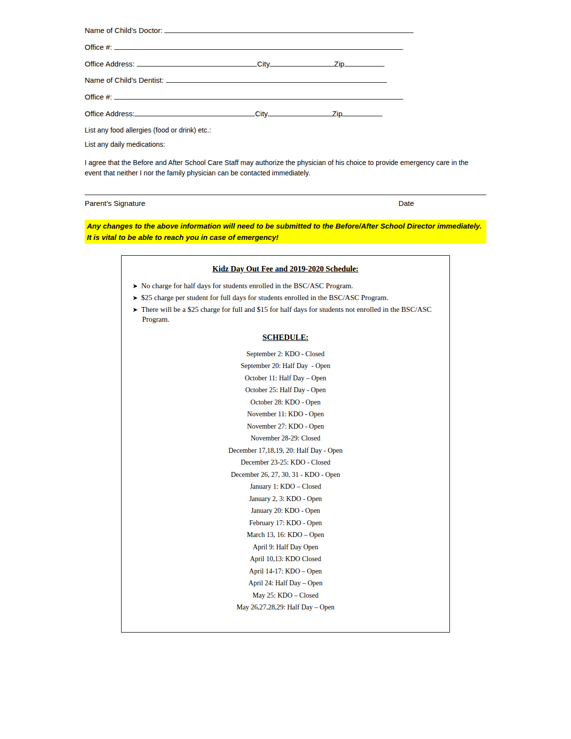Name of Child’s Doctor:
Office #:
Office Address: City Zip
Name of Child’s Dentist:
Office #:
Office Address: City Zip
List any food allergies (food or drink) etc.:
List any daily medications:
I agree that the Before and After School Care Staff may authorize the physician of his choice to provide emergency care in the event that neither I nor the family physician can be contacted immediately.
Parent’s Signature Date
Any changes to the above information will need to be submitted to the Before/After School Director immediately. It is vital to be able to reach you in case of emergency!
Kidz Day Out Fee and 2019-2020 Schedule:
No charge for half days for students enrolled in the BSC/ASC Program.
$25 charge per student for full days for students enrolled in the BSC/ASC Program.
There will be a $25 charge for full and $15 for half days for students not enrolled in the BSC/ASC Program.
SCHEDULE:
September 2: KDO - Closed
September 20: Half Day - Open
October 11: Half Day – Open
October 25: Half Day - Open
October 28: KDO - Open
November 11: KDO - Open
November 27: KDO - Open
November 28-29: Closed
December 17,18,19, 20: Half Day - Open
December 23-25: KDO - Closed
December 26, 27, 30, 31 - KDO - Open
January 1: KDO – Closed
January 2, 3: KDO - Open
January 20: KDO - Open
February 17: KDO - Open
March 13, 16: KDO – Open
April 9: Half Day Open
April 10,13: KDO Closed
April 14-17: KDO – Open
April 24: Half Day – Open
May 25: KDO – Closed
May 26,27,28,29: Half Day – Open